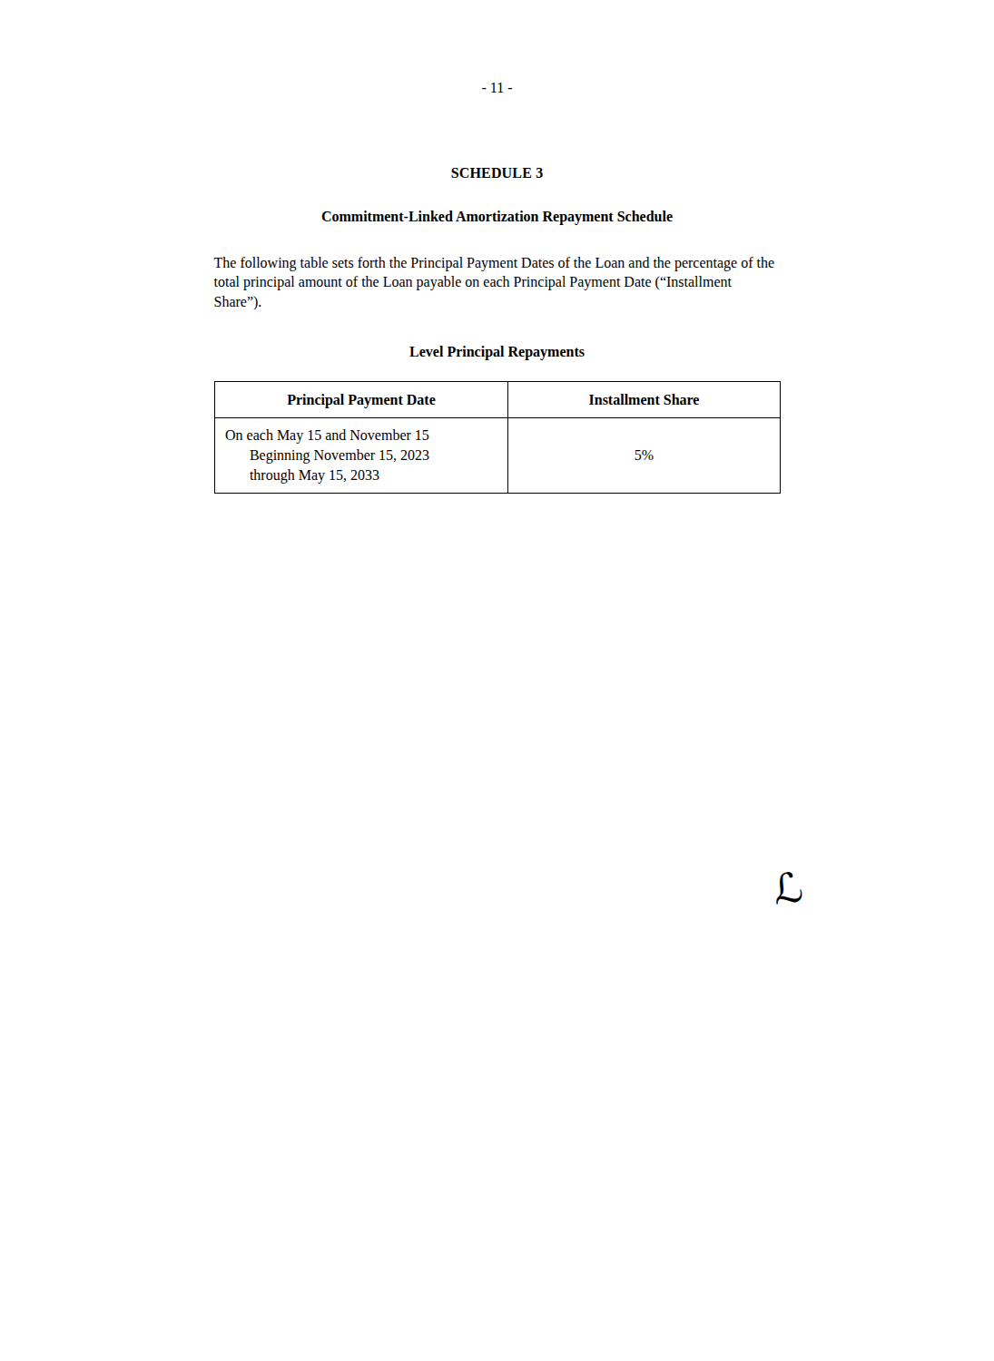- 11 -
SCHEDULE 3
Commitment-Linked Amortization Repayment Schedule
The following table sets forth the Principal Payment Dates of the Loan and the percentage of the total principal amount of the Loan payable on each Principal Payment Date (“Installment Share”).
Level Principal Repayments
| Principal Payment Date | Installment Share |
| --- | --- |
| On each May 15 and November 15 Beginning November 15, 2023 through May 15, 2033 | 5% |
ℒ